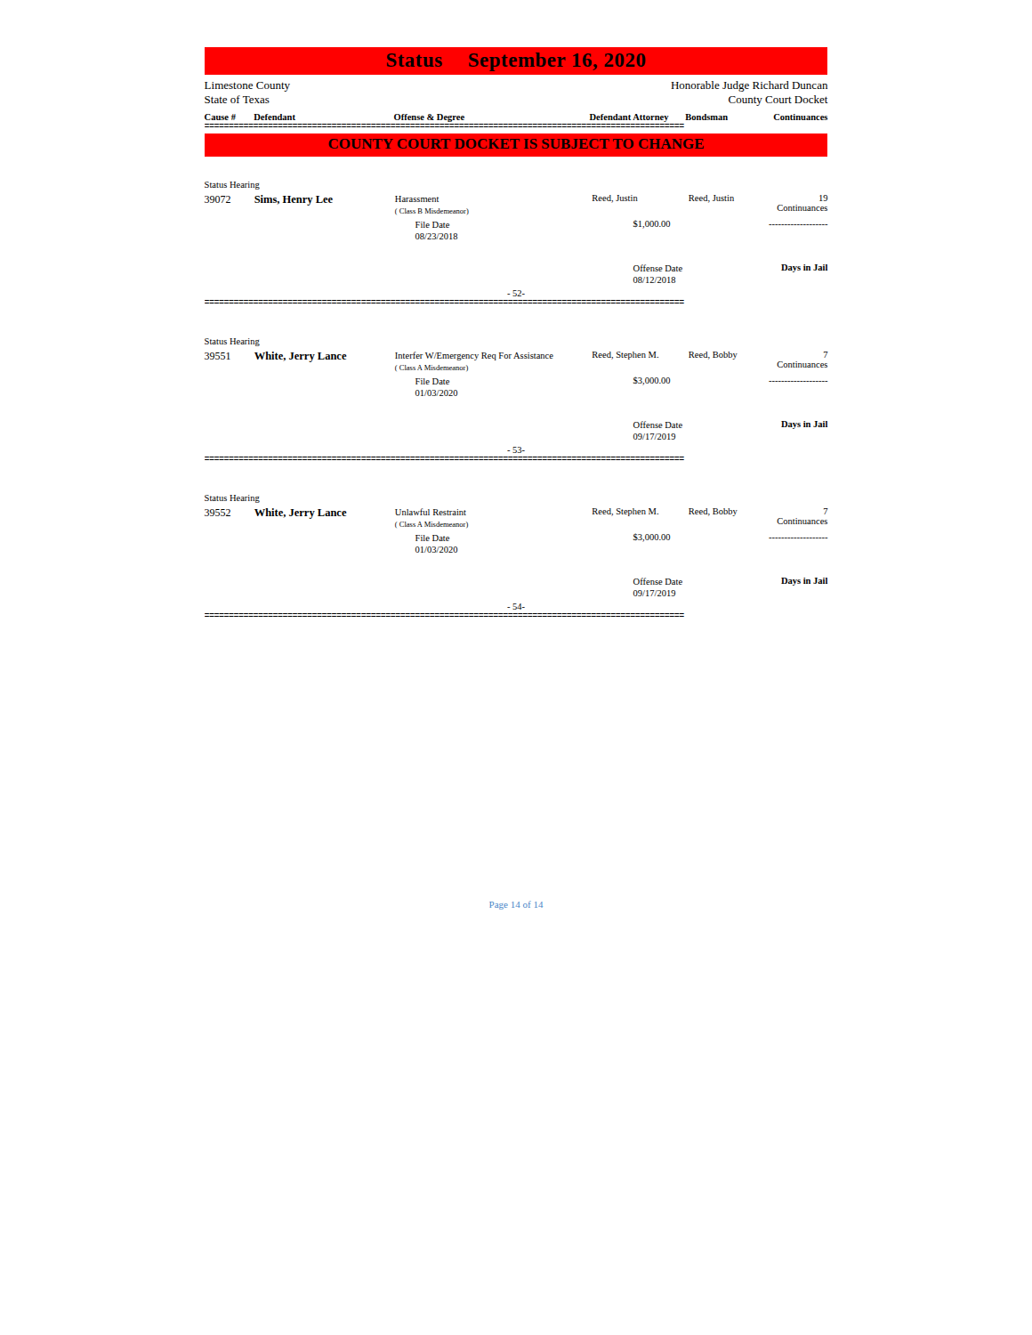Status September 16, 2020
Limestone County
State of Texas
Honorable Judge Richard Duncan
County Court Docket
Cause #
Defendant
Offense & Degree
Defendant Attorney
Bondsman
Continuances
==================================================================================================
COUNTY COURT DOCKET IS SUBJECT TO CHANGE
Status Hearing
39072
Sims, Henry Lee
Harassment
( Class B Misdemeanor)
Reed, Justin
Reed, Justin
19 Continuances
File Date
08/23/2018
$1,000.00
-------------------
Offense Date
08/12/2018
Days in Jail
- 52-
==================================================================================================
Status Hearing
39551
White, Jerry Lance
Interfer W/Emergency Req For Assistance
( Class A Misdemeanor)
Reed, Stephen M.
Reed, Bobby
7 Continuances
File Date
01/03/2020
$3,000.00
-------------------
Offense Date
09/17/2019
Days in Jail
- 53-
==================================================================================================
Status Hearing
39552
White, Jerry Lance
Unlawful Restraint
( Class A Misdemeanor)
Reed, Stephen M.
Reed, Bobby
7 Continuances
File Date
01/03/2020
$3,000.00
-------------------
Offense Date
09/17/2019
Days in Jail
- 54-
==================================================================================================
Page 14 of 14